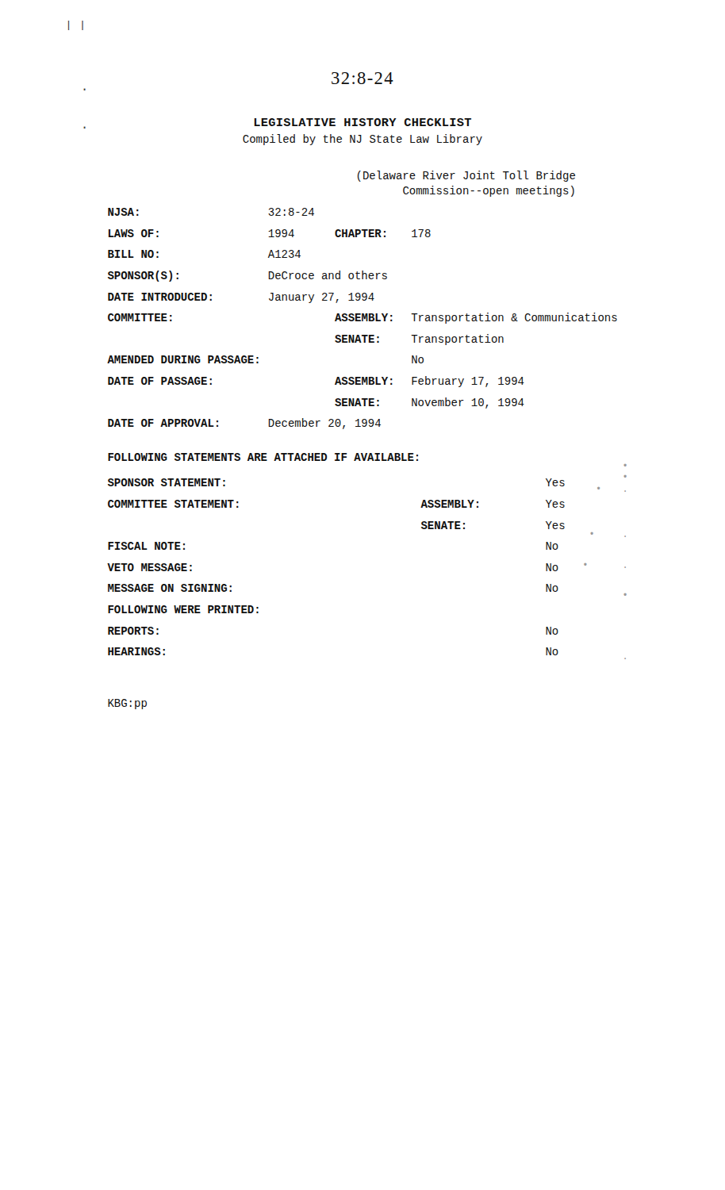| |
.
.
32:8-24
LEGISLATIVE HISTORY CHECKLIST
Compiled by the NJ State Law Library
(Delaware River Joint Toll Bridge
Commission--open meetings)
| NJSA: | 32:8-24 | | |
| LAWS OF: | 1994 | CHAPTER: | 178 |
| BILL NO: | A1234 | | |
| SPONSOR(S): | DeCroce and others |
| DATE INTRODUCED: | January 27, 1994 |
| COMMITTEE: | | ASSEMBLY: | Transportation & Communications |
| | | SENATE: | Transportation |
| AMENDED DURING PASSAGE: | | | No |
| DATE OF PASSAGE: | | ASSEMBLY: | February 17, 1994 |
| | | SENATE: | November 10, 1994 |
| DATE OF APPROVAL: | December 20, 1994 |
FOLLOWING STATEMENTS ARE ATTACHED IF AVAILABLE:
| SPONSOR STATEMENT: | | | Yes |
| COMMITTEE STATEMENT: | | ASSEMBLY: | Yes |
| | | SENATE: | Yes |
| FISCAL NOTE: | | | No |
| VETO MESSAGE: | | | No |
| MESSAGE ON SIGNING: | | | No |
| FOLLOWING WERE PRINTED: | | | |
| REPORTS: | | | No |
| HEARINGS: | | | No |
•
•
• .
• .
• .
•
.
KBG:pp